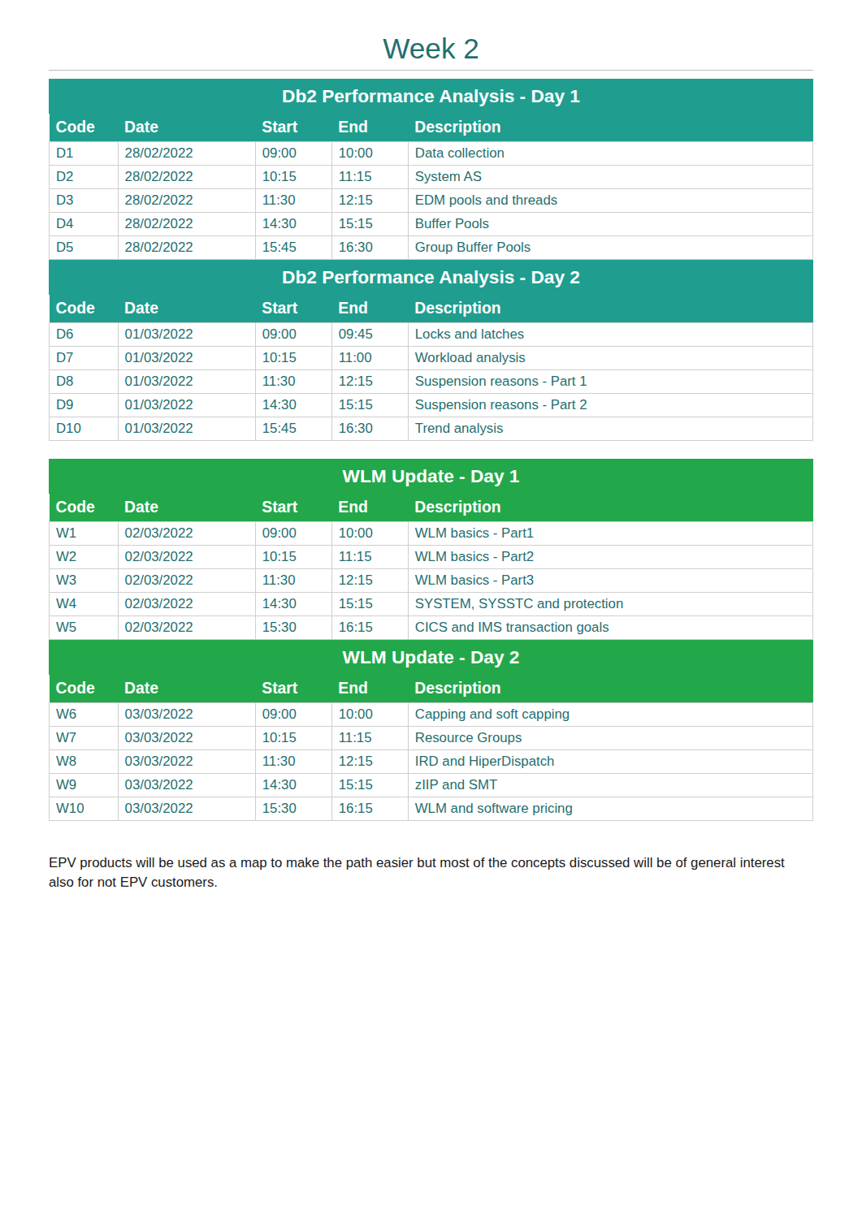Week 2
Db2 Performance Analysis - Day 1
| Code | Date | Start | End | Description |
| --- | --- | --- | --- | --- |
| D1 | 28/02/2022 | 09:00 | 10:00 | Data collection |
| D2 | 28/02/2022 | 10:15 | 11:15 | System AS |
| D3 | 28/02/2022 | 11:30 | 12:15 | EDM pools and threads |
| D4 | 28/02/2022 | 14:30 | 15:15 | Buffer Pools |
| D5 | 28/02/2022 | 15:45 | 16:30 | Group Buffer Pools |
Db2 Performance Analysis - Day 2
| Code | Date | Start | End | Description |
| --- | --- | --- | --- | --- |
| D6 | 01/03/2022 | 09:00 | 09:45 | Locks and latches |
| D7 | 01/03/2022 | 10:15 | 11:00 | Workload analysis |
| D8 | 01/03/2022 | 11:30 | 12:15 | Suspension reasons - Part 1 |
| D9 | 01/03/2022 | 14:30 | 15:15 | Suspension reasons - Part 2 |
| D10 | 01/03/2022 | 15:45 | 16:30 | Trend analysis |
WLM Update - Day 1
| Code | Date | Start | End | Description |
| --- | --- | --- | --- | --- |
| W1 | 02/03/2022 | 09:00 | 10:00 | WLM basics - Part1 |
| W2 | 02/03/2022 | 10:15 | 11:15 | WLM basics - Part2 |
| W3 | 02/03/2022 | 11:30 | 12:15 | WLM basics - Part3 |
| W4 | 02/03/2022 | 14:30 | 15:15 | SYSTEM, SYSSTC and protection |
| W5 | 02/03/2022 | 15:30 | 16:15 | CICS and IMS transaction goals |
WLM Update - Day 2
| Code | Date | Start | End | Description |
| --- | --- | --- | --- | --- |
| W6 | 03/03/2022 | 09:00 | 10:00 | Capping and soft capping |
| W7 | 03/03/2022 | 10:15 | 11:15 | Resource Groups |
| W8 | 03/03/2022 | 11:30 | 12:15 | IRD and HiperDispatch |
| W9 | 03/03/2022 | 14:30 | 15:15 | zIIP and SMT |
| W10 | 03/03/2022 | 15:30 | 16:15 | WLM and software pricing |
EPV products will be used as a map to make the path easier but most of the concepts discussed will be of general interest also for not EPV customers.